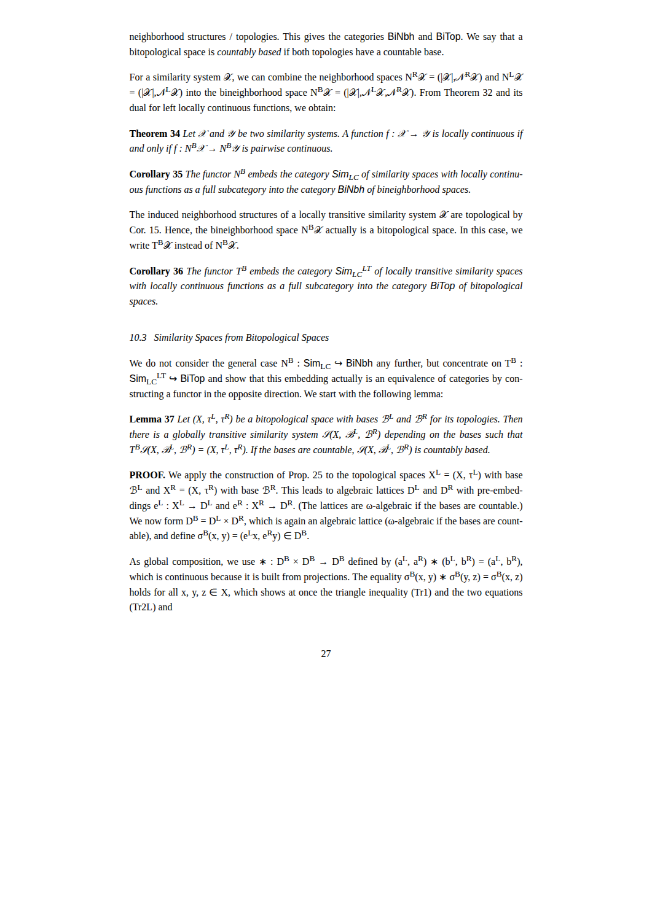neighborhood structures / topologies. This gives the categories BiNbh and BiTop. We say that a bitopological space is countably based if both topologies have a countable base.
For a similarity system 𝒳, we can combine the neighborhood spaces NR𝒳 = (|𝒳|,𝒩R𝒳) and NL𝒳 = (|𝒳|,𝒩L𝒳) into the bineighborhood space NB𝒳 = (|𝒳|,𝒩L𝒳,𝒩R𝒳). From Theorem 32 and its dual for left locally continuous functions, we obtain:
Theorem 34 Let 𝒳 and 𝒴 be two similarity systems. A function f : 𝒳 → 𝒴 is locally continuous if and only if f : NB𝒳 → NB𝒴 is pairwise continuous.
Corollary 35 The functor NB embeds the category SimLC of similarity spaces with locally continuous functions as a full subcategory into the category BiNbh of bineighborhood spaces.
The induced neighborhood structures of a locally transitive similarity system 𝒳 are topological by Cor. 15. Hence, the bineighborhood space NB𝒳 actually is a bitopological space. In this case, we write TB𝒳 instead of NB𝒳.
Corollary 36 The functor TB embeds the category SimLCLT of locally transitive similarity spaces with locally continuous functions as a full subcategory into the category BiTop of bitopological spaces.
10.3 Similarity Spaces from Bitopological Spaces
We do not consider the general case NB : SimLC ↪ BiNbh any further, but concentrate on TB : SimLCLT ↪ BiTop and show that this embedding actually is an equivalence of categories by constructing a functor in the opposite direction. We start with the following lemma:
Lemma 37 Let (X, τL, τR) be a bitopological space with bases ℬL and ℬR for its topologies. Then there is a globally transitive similarity system 𝒮(X, ℬL, ℬR) depending on the bases such that TB𝒮(X, ℬL, ℬR) = (X, τL, τR). If the bases are countable, 𝒮(X, ℬL, ℬR) is countably based.
PROOF. We apply the construction of Prop. 25 to the topological spaces XL = (X, τL) with base ℬL and XR = (X, τR) with base ℬR. This leads to algebraic lattices DL and DR with pre-embeddings eL : XL → DL and eR : XR → DR. (The lattices are ω-algebraic if the bases are countable.) We now form DB = DL × DR, which is again an algebraic lattice (ω-algebraic if the bases are countable), and define σB(x, y) = (eLx, eRy) ∈ DB.
As global composition, we use ∗ : DB × DB → DB defined by (aL, aR) ∗ (bL, bR) = (aL, bR), which is continuous because it is built from projections. The equality σB(x, y) ∗ σB(y, z) = σB(x, z) holds for all x, y, z ∈ X, which shows at once the triangle inequality (Tr1) and the two equations (Tr2L) and
27